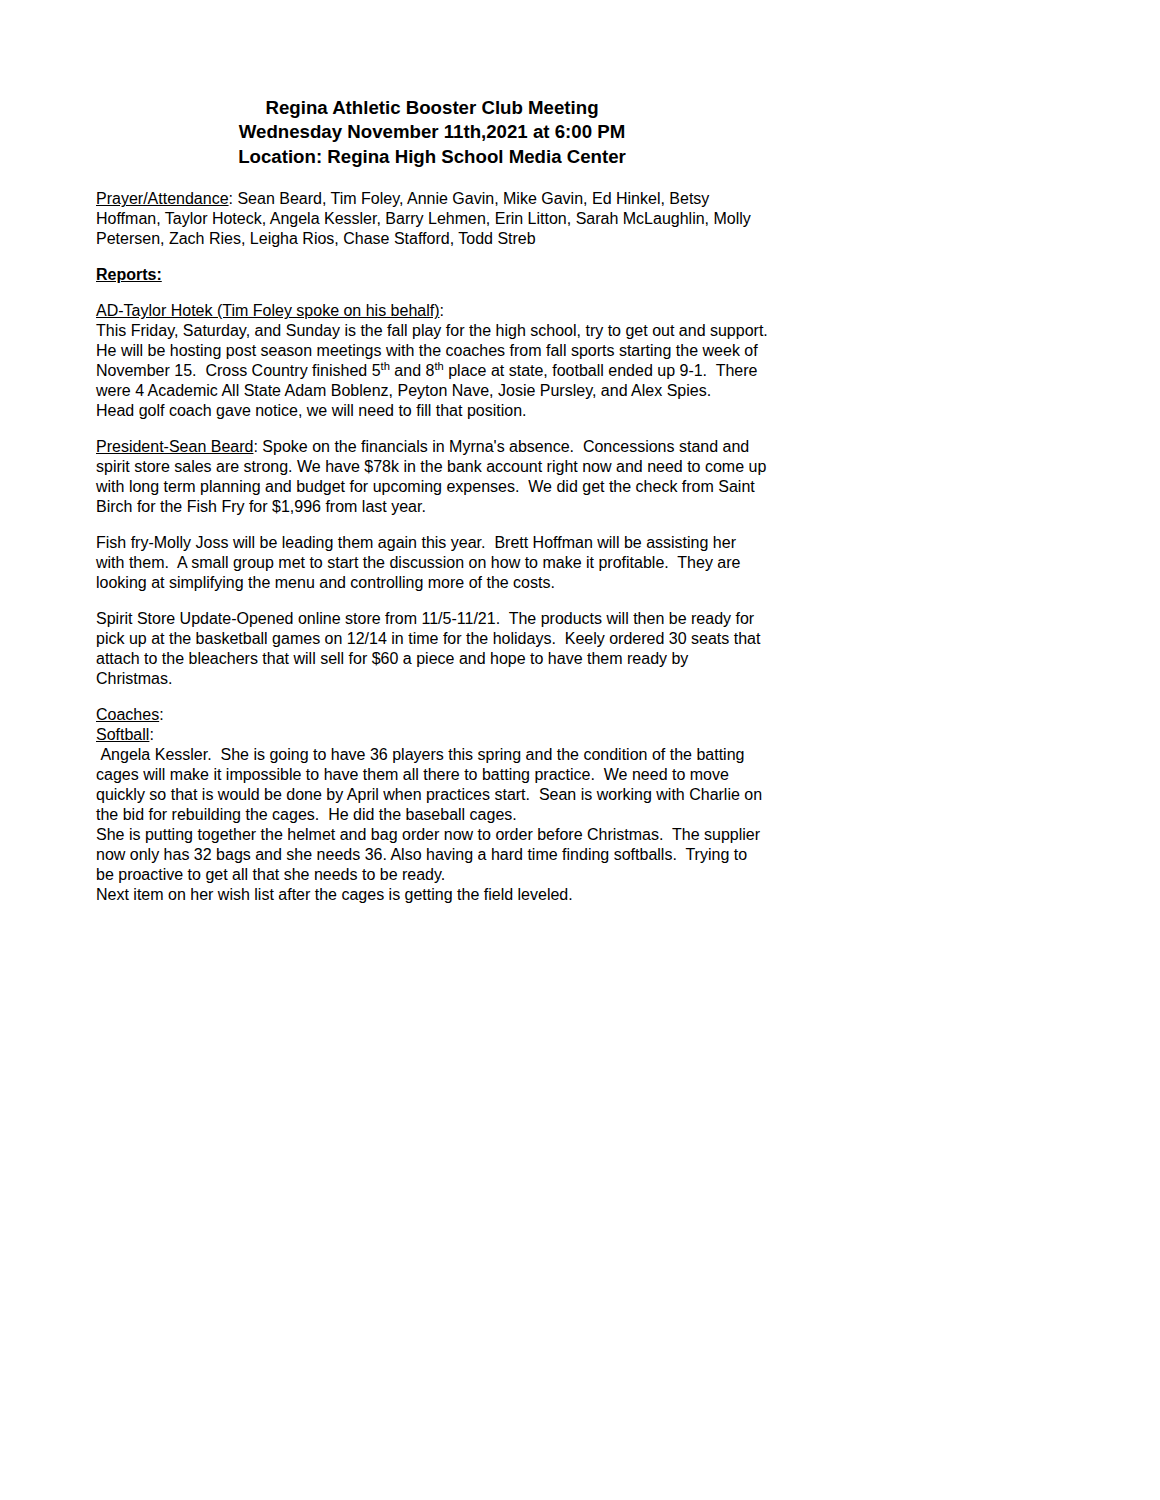Regina Athletic Booster Club Meeting Wednesday November 11th,2021 at 6:00 PM Location: Regina High School Media Center
Prayer/Attendance: Sean Beard, Tim Foley, Annie Gavin, Mike Gavin, Ed Hinkel, Betsy Hoffman, Taylor Hoteck, Angela Kessler, Barry Lehmen, Erin Litton, Sarah McLaughlin, Molly Petersen, Zach Ries, Leigha Rios, Chase Stafford, Todd Streb
Reports:
AD-Taylor Hotek (Tim Foley spoke on his behalf):
This Friday, Saturday, and Sunday is the fall play for the high school, try to get out and support. He will be hosting post season meetings with the coaches from fall sports starting the week of November 15. Cross Country finished 5th and 8th place at state, football ended up 9-1. There were 4 Academic All State Adam Boblenz, Peyton Nave, Josie Pursley, and Alex Spies.
Head golf coach gave notice, we will need to fill that position.
President-Sean Beard: Spoke on the financials in Myrna's absence. Concessions stand and spirit store sales are strong. We have $78k in the bank account right now and need to come up with long term planning and budget for upcoming expenses. We did get the check from Saint Birch for the Fish Fry for $1,996 from last year.
Fish fry-Molly Joss will be leading them again this year. Brett Hoffman will be assisting her with them. A small group met to start the discussion on how to make it profitable. They are looking at simplifying the menu and controlling more of the costs.
Spirit Store Update-Opened online store from 11/5-11/21. The products will then be ready for pick up at the basketball games on 12/14 in time for the holidays. Keely ordered 30 seats that attach to the bleachers that will sell for $60 a piece and hope to have them ready by Christmas.
Coaches:
Softball:
Angela Kessler. She is going to have 36 players this spring and the condition of the batting cages will make it impossible to have them all there to batting practice. We need to move quickly so that is would be done by April when practices start. Sean is working with Charlie on the bid for rebuilding the cages. He did the baseball cages.
She is putting together the helmet and bag order now to order before Christmas. The supplier now only has 32 bags and she needs 36. Also having a hard time finding softballs. Trying to be proactive to get all that she needs to be ready.
Next item on her wish list after the cages is getting the field leveled.